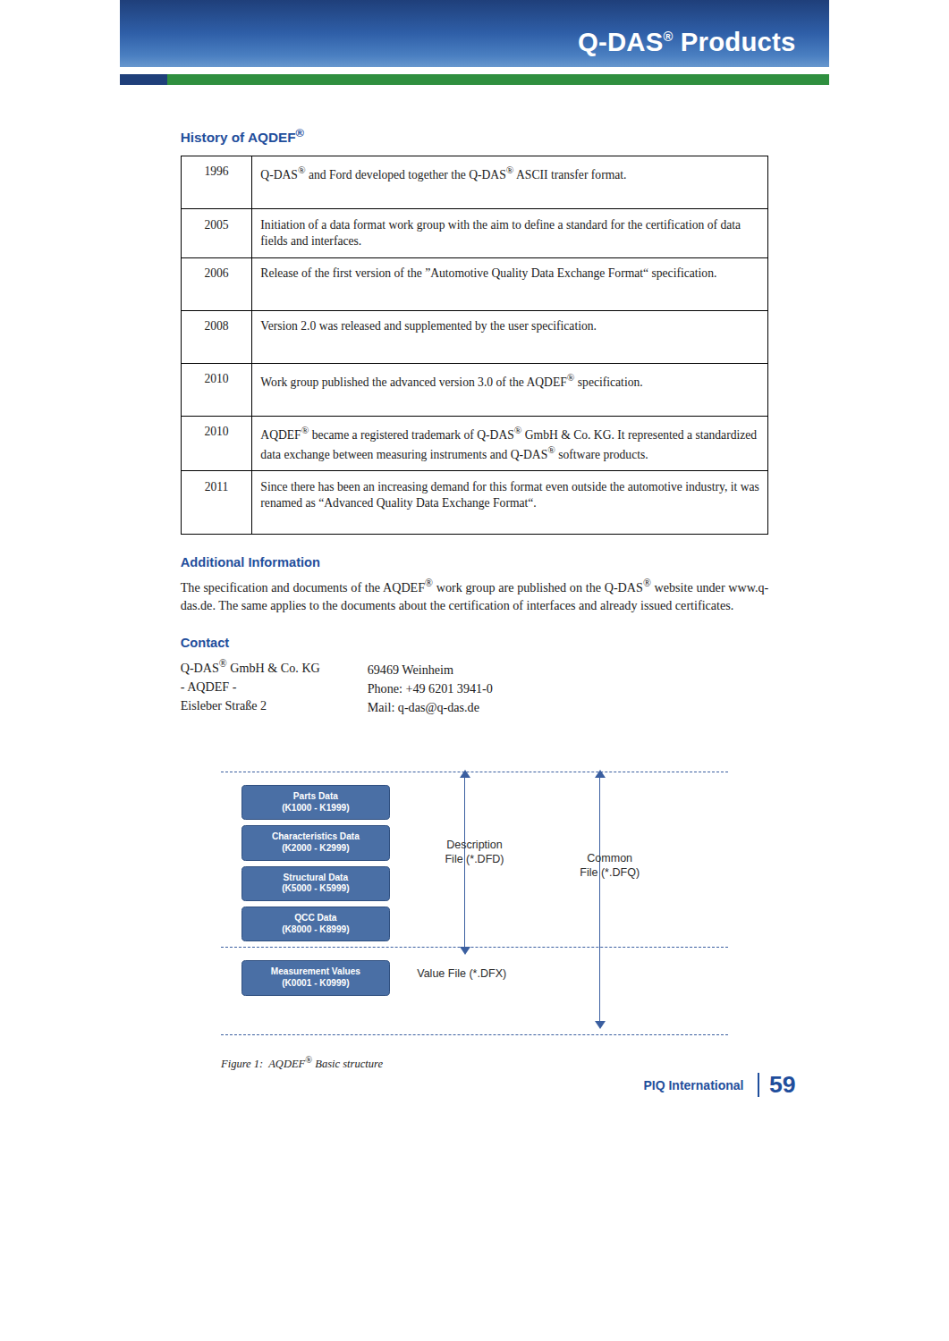Q-DAS® Products
History of AQDEF®
| 1996 | Q-DAS ® and Ford developed together the Q-DAS ® ASCII transfer format. |
| 2005 | Initiation of a data format work group with the aim to define a standard for the certification of data fields and interfaces. |
| 2006 | Release of the first version of the ”Automotive Quality Data Exchange Format“ specification. |
| 2008 | Version 2.0 was released and supplemented by the user specification. |
| 2010 | Work group published the advanced version 3.0 of the AQDEF ® specification. |
| 2010 | AQDEF ® became a registered trademark of Q-DAS ® GmbH & Co. KG. It represented a standardized data exchange between measuring instruments and Q-DAS ® software products. |
| 2011 | Since there has been an increasing demand for this format even outside the automotive industry, it was renamed as “Advanced Quality Data Exchange Format“. |
Additional Information
The specification and documents of the AQDEF® work group are published on the Q-DAS® website under www.q-das.de. The same applies to the documents about the certification of interfaces and already issued certificates.
Contact
Q-DAS® GmbH & Co. KG
- AQDEF -
Eisleber Straße 2
69469 Weinheim
Phone: +49 6201 3941-0
Mail: q-das@q-das.de
Parts Data(K1000 - K1999)
Characteristics Data(K2000 - K2999)
Structural Data(K5000 - K5999)
QCC Data(K8000 - K8999)
Measurement Values(K0001 - K0999)
Description
File (*.DFD)
Common
File (*.DFQ)
Value File (*.DFX)
Figure 1: AQDEF® Basic structure
PIQ International 59